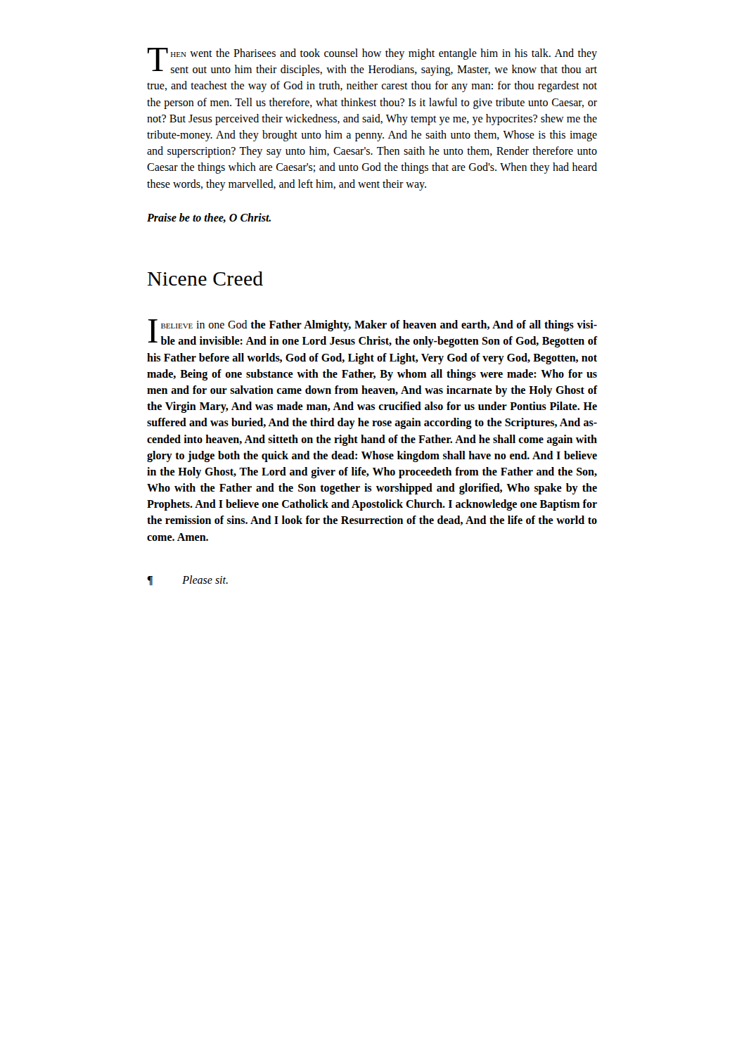Then went the Pharisees and took counsel how they might entangle him in his talk. And they sent out unto him their disciples, with the Herodians, saying, Master, we know that thou art true, and teachest the way of God in truth, neither carest thou for any man: for thou regardest not the person of men. Tell us therefore, what thinkest thou? Is it lawful to give tribute unto Caesar, or not? But Jesus perceived their wickedness, and said, Why tempt ye me, ye hypocrites? shew me the tribute-money. And they brought unto him a penny. And he saith unto them, Whose is this image and superscription? They say unto him, Caesar's. Then saith he unto them, Render therefore unto Caesar the things which are Caesar's; and unto God the things that are God's. When they had heard these words, they marvelled, and left him, and went their way.
Praise be to thee, O Christ.
Nicene Creed
I believe in one God the Father Almighty, Maker of heaven and earth, And of all things visible and invisible: And in one Lord Jesus Christ, the only-begotten Son of God, Begotten of his Father before all worlds, God of God, Light of Light, Very God of very God, Begotten, not made, Being of one substance with the Father, By whom all things were made: Who for us men and for our salvation came down from heaven, And was incarnate by the Holy Ghost of the Virgin Mary, And was made man, And was crucified also for us under Pontius Pilate. He suffered and was buried, And the third day he rose again according to the Scriptures, And ascended into heaven, And sitteth on the right hand of the Father. And he shall come again with glory to judge both the quick and the dead: Whose kingdom shall have no end. And I believe in the Holy Ghost, The Lord and giver of life, Who proceedeth from the Father and the Son, Who with the Father and the Son together is worshipped and glorified, Who spake by the Prophets. And I believe one Catholick and Apostolick Church. I acknowledge one Baptism for the remission of sins. And I look for the Resurrection of the dead, And the life of the world to come. Amen.
¶ Please sit.